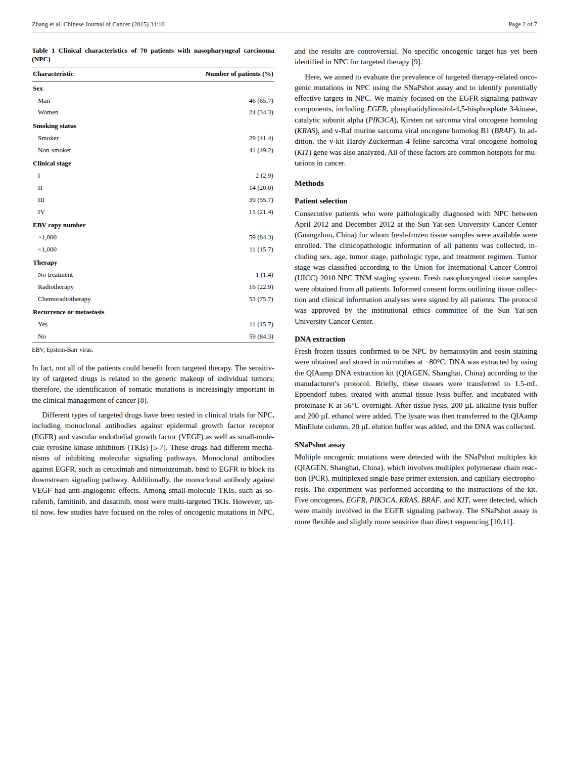Zhang et al. Chinese Journal of Cancer (2015) 34:10 Page 2 of 7
Table 1 Clinical characteristics of 70 patients with nasopharyngeal carcinoma (NPC)
| Characteristic | Number of patients (%) |
| --- | --- |
| Sex |
| Man | 46 (65.7) |
| Women | 24 (34.3) |
| Smoking status |
| Smoker | 29 (41.4) |
| Non-smoker | 41 (49.2) |
| Clinical stage |
| I | 2 (2.9) |
| II | 14 (20.0) |
| III | 39 (55.7) |
| IV | 15 (21.4) |
| EBV copy number |
| >1,000 | 59 (84.3) |
| <1,000 | 11 (15.7) |
| Therapy |
| No treatment | 1 (1.4) |
| Radiotherapy | 16 (22.9) |
| Chemoradiotherapy | 53 (75.7) |
| Recurrence or metastasis |
| Yes | 11 (15.7) |
| No | 59 (84.3) |
EBV, Epstein-Barr virus.
In fact, not all of the patients could benefit from targeted therapy. The sensitivity of targeted drugs is related to the genetic makeup of individual tumors; therefore, the identification of somatic mutations is increasingly important in the clinical management of cancer [8].
Different types of targeted drugs have been tested in clinical trials for NPC, including monoclonal antibodies against epidermal growth factor receptor (EGFR) and vascular endothelial growth factor (VEGF) as well as small-molecule tyrosine kinase inhibitors (TKIs) [5-7]. These drugs had different mechanisms of inhibiting molecular signaling pathways. Monoclonal antibodies against EGFR, such as cetuximab and nimotuzumab, bind to EGFR to block its downstream signaling pathway. Additionally, the monoclonal antibody against VEGF had anti-angiogenic effects. Among small-molecule TKIs, such as sorafenib, famitinib, and dasatinib, most were multi-targeted TKIs. However, until now, few studies have focused on the roles of oncogenic mutations in NPC, and the results are controversial. No specific oncogenic target has yet been identified in NPC for targeted therapy [9].
Here, we aimed to evaluate the prevalence of targeted therapy-related oncogenic mutations in NPC using the SNaPshot assay and to identify potentially effective targets in NPC. We mainly focused on the EGFR signaling pathway components, including EGFR, phosphatidylinositol-4,5-bisphosphate 3-kinase, catalytic subunit alpha (PIK3CA), Kirsten rat sarcoma viral oncogene homolog (KRAS), and v-Raf murine sarcoma viral oncogene homolog B1 (BRAF). In addition, the v-kit Hardy-Zuckerman 4 feline sarcoma viral oncogene homolog (KIT) gene was also analyzed. All of these factors are common hotspots for mutations in cancer.
Methods
Patient selection
Consecutive patients who were pathologically diagnosed with NPC between April 2012 and December 2012 at the Sun Yat-sen University Cancer Center (Guangzhou, China) for whom fresh-frozen tissue samples were available were enrolled. The clinicopathologic information of all patients was collected, including sex, age, tumor stage, pathologic type, and treatment regimen. Tumor stage was classified according to the Union for International Cancer Control (UICC) 2010 NPC TNM staging system. Fresh nasopharyngeal tissue samples were obtained from all patients. Informed consent forms outlining tissue collection and clinical information analyses were signed by all patients. The protocol was approved by the institutional ethics committee of the Sun Yat-sen University Cancer Center.
DNA extraction
Fresh frozen tissues confirmed to be NPC by hematoxylin and eosin staining were obtained and stored in microtubes at −80°C. DNA was extracted by using the QIAamp DNA extraction kit (QIAGEN, Shanghai, China) according to the manufacturer's protocol. Briefly, these tissues were transferred to 1.5-mL Eppendorf tubes, treated with animal tissue lysis buffer, and incubated with proteinase K at 56°C overnight. After tissue lysis, 200 µL alkaline lysis buffer and 200 µL ethanol were added. The lysate was then transferred to the QIAamp MinElute column, 20 µL elution buffer was added, and the DNA was collected.
SNaPshot assay
Multiple oncogenic mutations were detected with the SNaPshot multiplex kit (QIAGEN, Shanghai, China), which involves multiplex polymerase chain reaction (PCR), multiplexed single-base primer extension, and capillary electrophoresis. The experiment was performed according to the instructions of the kit. Five oncogenes, EGFR, PIK3CA, KRAS, BRAF, and KIT, were detected, which were mainly involved in the EGFR signaling pathway. The SNaPshot assay is more flexible and slightly more sensitive than direct sequencing [10,11].